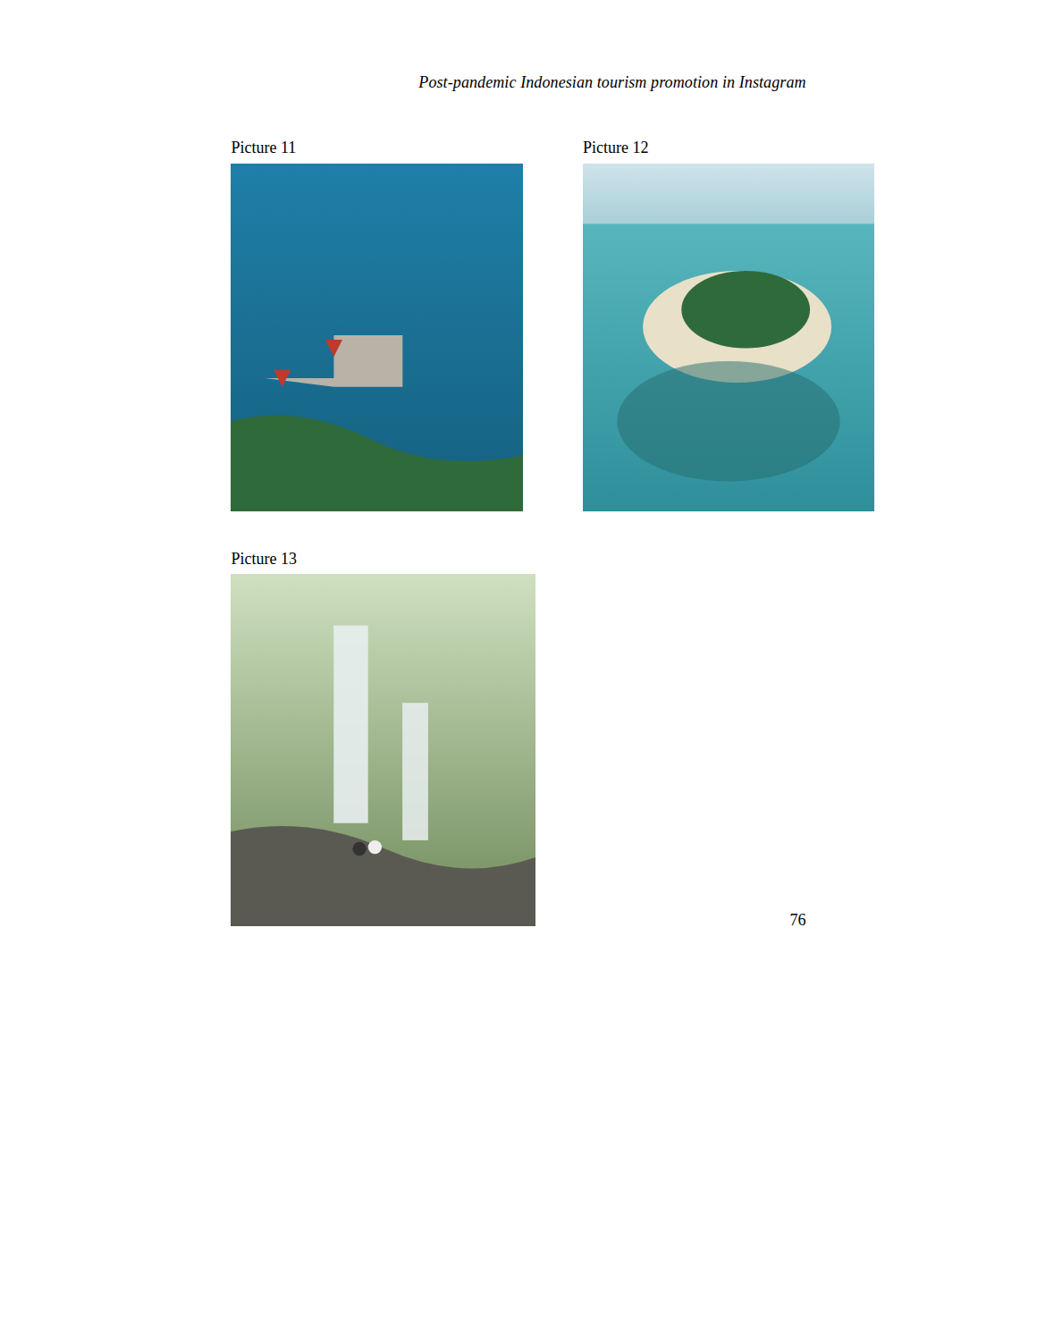Post-pandemic Indonesian tourism promotion in Instagram
Picture 11
Picture 12
Picture 13
76